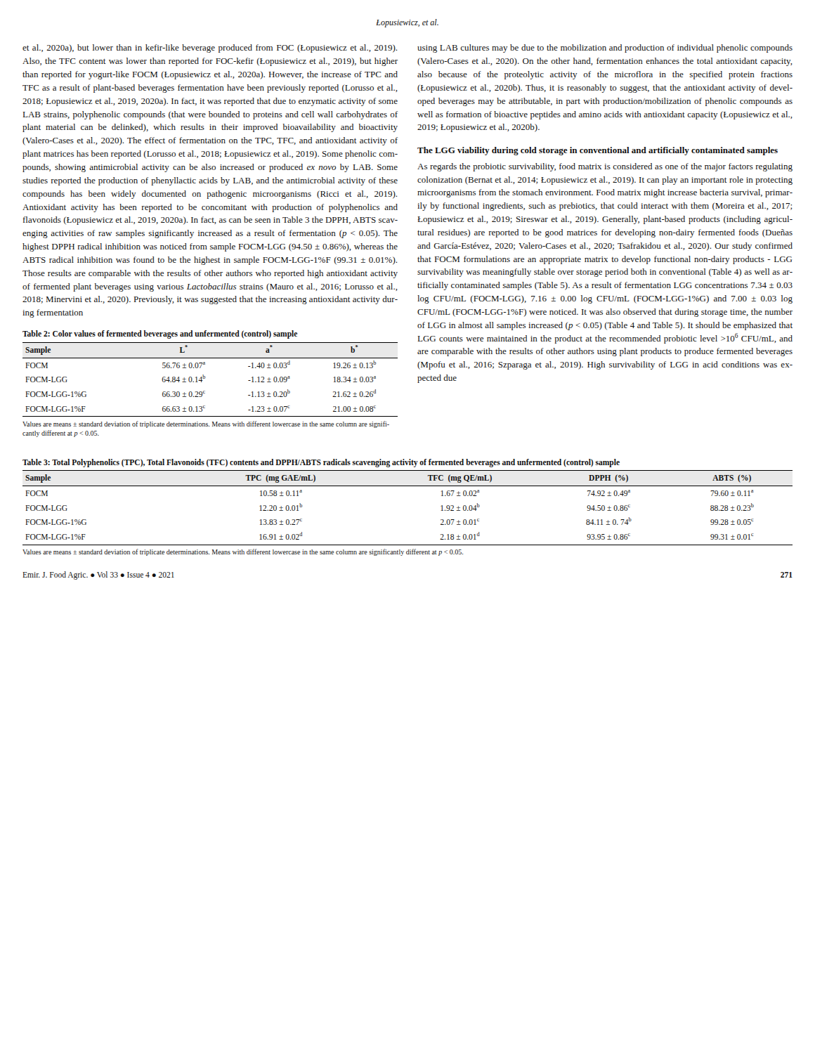Łopusiewicz, et al.
et al., 2020a), but lower than in kefir-like beverage produced from FOC (Łopusiewicz et al., 2019). Also, the TFC content was lower than reported for FOC-kefir (Łopusiewicz et al., 2019), but higher than reported for yogurt-like FOCM (Łopusiewicz et al., 2020a). However, the increase of TPC and TFC as a result of plant-based beverages fermentation have been previously reported (Lorusso et al., 2018; Łopusiewicz et al., 2019, 2020a). In fact, it was reported that due to enzymatic activity of some LAB strains, polyphenolic compounds (that were bounded to proteins and cell wall carbohydrates of plant material can be delinked), which results in their improved bioavailability and bioactivity (Valero-Cases et al., 2020). The effect of fermentation on the TPC, TFC, and antioxidant activity of plant matrices has been reported (Lorusso et al., 2018; Łopusiewicz et al., 2019). Some phenolic compounds, showing antimicrobial activity can be also increased or produced ex novo by LAB. Some studies reported the production of phenyllactic acids by LAB, and the antimicrobial activity of these compounds has been widely documented on pathogenic microorganisms (Ricci et al., 2019). Antioxidant activity has been reported to be concomitant with production of polyphenolics and flavonoids (Łopusiewicz et al., 2019, 2020a). In fact, as can be seen in Table 3 the DPPH, ABTS scavenging activities of raw samples significantly increased as a result of fermentation (p < 0.05). The highest DPPH radical inhibition was noticed from sample FOCM-LGG (94.50 ± 0.86%), whereas the ABTS radical inhibition was found to be the highest in sample FOCM-LGG-1%F (99.31 ± 0.01%). Those results are comparable with the results of other authors who reported high antioxidant activity of fermented plant beverages using various Lactobacillus strains (Mauro et al., 2016; Lorusso et al., 2018; Minervini et al., 2020). Previously, it was suggested that the increasing antioxidant activity during fermentation
Table 2: Color values of fermented beverages and unfermented (control) sample
| Sample | L * | a * | b * |
| --- | --- | --- | --- |
| FOCM | 56.76 ± 0.07 a | -1.40 ± 0.03 d | 19.26 ± 0.13 b |
| FOCM-LGG | 64.84 ± 0.14 b | -1.12 ± 0.09 a | 18.34 ± 0.03 a |
| FOCM-LGG-1%G | 66.30 ± 0.29 c | -1.13 ± 0.20 b | 21.62 ± 0.26 d |
| FOCM-LGG-1%F | 66.63 ± 0.13 c | -1.23 ± 0.07 c | 21.00 ± 0.08 c |
Values are means ± standard deviation of triplicate determinations. Means with different lowercase in the same column are significantly different at p < 0.05.
using LAB cultures may be due to the mobilization and production of individual phenolic compounds (Valero-Cases et al., 2020). On the other hand, fermentation enhances the total antioxidant capacity, also because of the proteolytic activity of the microflora in the specified protein fractions (Łopusiewicz et al., 2020b). Thus, it is reasonably to suggest, that the antioxidant activity of developed beverages may be attributable, in part with production/mobilization of phenolic compounds as well as formation of bioactive peptides and amino acids with antioxidant capacity (Łopusiewicz et al., 2019; Łopusiewicz et al., 2020b).
The LGG viability during cold storage in conventional and artificially contaminated samples
As regards the probiotic survivability, food matrix is considered as one of the major factors regulating colonization (Bernat et al., 2014; Łopusiewicz et al., 2019). It can play an important role in protecting microorganisms from the stomach environment. Food matrix might increase bacteria survival, primarily by functional ingredients, such as prebiotics, that could interact with them (Moreira et al., 2017; Łopusiewicz et al., 2019; Sireswar et al., 2019). Generally, plant-based products (including agricultural residues) are reported to be good matrices for developing non-dairy fermented foods (Dueñas and García-Estévez, 2020; Valero-Cases et al., 2020; Tsafrakidou et al., 2020). Our study confirmed that FOCM formulations are an appropriate matrix to develop functional non-dairy products - LGG survivability was meaningfully stable over storage period both in conventional (Table 4) as well as artificially contaminated samples (Table 5). As a result of fermentation LGG concentrations 7.34 ± 0.03 log CFU/mL (FOCM-LGG), 7.16 ± 0.00 log CFU/mL (FOCM-LGG-1%G) and 7.00 ± 0.03 log CFU/mL (FOCM-LGG-1%F) were noticed. It was also observed that during storage time, the number of LGG in almost all samples increased (p < 0.05) (Table 4 and Table 5). It should be emphasized that LGG counts were maintained in the product at the recommended probiotic level >106 CFU/mL, and are comparable with the results of other authors using plant products to produce fermented beverages (Mpofu et al., 2016; Szparaga et al., 2019). High survivability of LGG in acid conditions was expected due
Table 3: Total Polyphenolics (TPC), Total Flavonoids (TFC) contents and DPPH/ABTS radicals scavenging activity of fermented beverages and unfermented (control) sample
| Sample | TPC (mg GAE/mL) | TFC (mg QE/mL) | DPPH (%) | ABTS (%) |
| --- | --- | --- | --- | --- |
| FOCM | 10.58 ± 0.11 a | 1.67 ± 0.02 a | 74.92 ± 0.49 a | 79.60 ± 0.11 a |
| FOCM-LGG | 12.20 ± 0.01 b | 1.92 ± 0.04 b | 94.50 ± 0.86 c | 88.28 ± 0.23 b |
| FOCM-LGG-1%G | 13.83 ± 0.27 c | 2.07 ± 0.01 c | 84.11 ± 0. 74 b | 99.28 ± 0.05 c |
| FOCM-LGG-1%F | 16.91 ± 0.02 d | 2.18 ± 0.01 d | 93.95 ± 0.86 c | 99.31 ± 0.01 c |
Values are means ± standard deviation of triplicate determinations. Means with different lowercase in the same column are significantly different at p < 0.05.
Emir. J. Food Agric. ● Vol 33 ● Issue 4 ● 2021
271